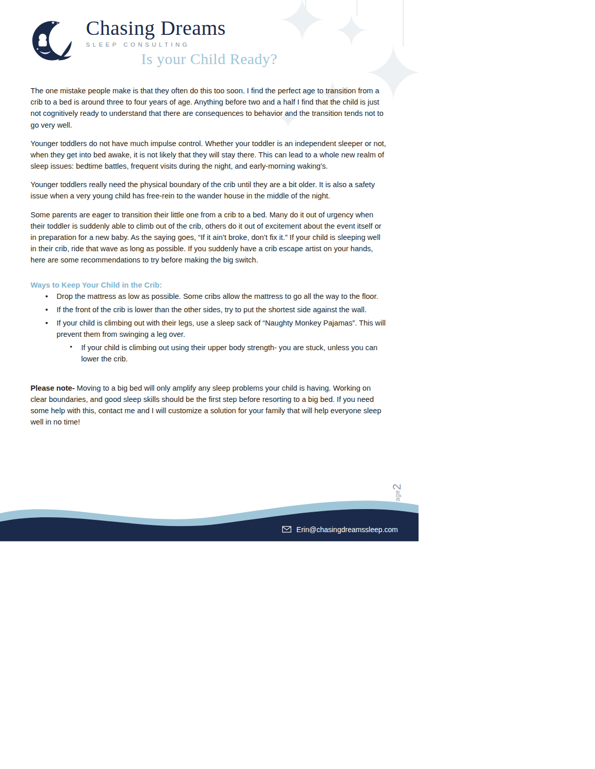✦
✦
✦
✦
✦
Chasing Dreams
Sleep Consulting
Is your Child Ready?
The one mistake people make is that they often do this too soon. I find the perfect age to transition from a crib to a bed is around three to four years of age. Anything before two and a half I find that the child is just not cognitively ready to understand that there are consequences to behavior and the transition tends not to go very well.
Younger toddlers do not have much impulse control. Whether your toddler is an independent sleeper or not, when they get into bed awake, it is not likely that they will stay there. This can lead to a whole new realm of sleep issues: bedtime battles, frequent visits during the night, and early-morning waking's.
Younger toddlers really need the physical boundary of the crib until they are a bit older. It is also a safety issue when a very young child has free-rein to the wander house in the middle of the night.
Some parents are eager to transition their little one from a crib to a bed. Many do it out of urgency when their toddler is suddenly able to climb out of the crib, others do it out of excitement about the event itself or in preparation for a new baby. As the saying goes, “If it ain’t broke, don’t fix it.” If your child is sleeping well in their crib, ride that wave as long as possible. If you suddenly have a crib escape artist on your hands, here are some recommendations to try before making the big switch.
Ways to Keep Your Child in the Crib:
Drop the mattress as low as possible. Some cribs allow the mattress to go all the way to the floor.
If the front of the crib is lower than the other sides, try to put the shortest side against the wall.
If your child is climbing out with their legs, use a sleep sack of “Naughty Monkey Pajamas”. This will prevent them from swinging a leg over.
If your child is climbing out using their upper body strength- you are stuck, unless you can lower the crib.
Please note- Moving to a big bed will only amplify any sleep problems your child is having. Working on clear boundaries, and good sleep skills should be the first step before resorting to a big bed. If you need some help with this, contact me and I will customize a solution for your family that will help everyone sleep well in no time!
Page2
Erin@chasingdreamssleep.com